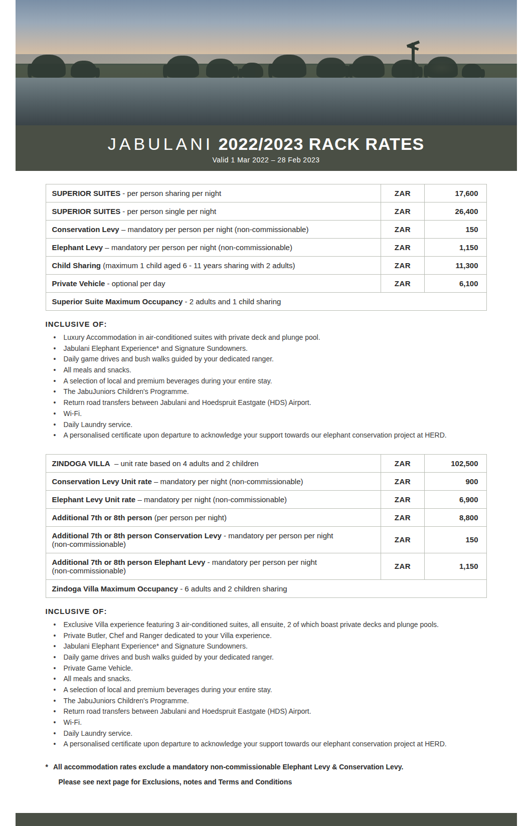JABULANI 2022/2023 RACK RATES
Valid 1 Mar 2022 – 28 Feb 2023
| SUPERIOR SUITES - per person sharing per night | ZAR | 17,600 |
| SUPERIOR SUITES - per person single per night | ZAR | 26,400 |
| Conservation Levy – mandatory per person per night (non-commissionable) | ZAR | 150 |
| Elephant Levy – mandatory per person per night (non-commissionable) | ZAR | 1,150 |
| Child Sharing (maximum 1 child aged 6 - 11 years sharing with 2 adults) | ZAR | 11,300 |
| Private Vehicle - optional per day | ZAR | 6,100 |
| Superior Suite Maximum Occupancy - 2 adults and 1 child sharing |
INCLUSIVE OF:
Luxury Accommodation in air-conditioned suites with private deck and plunge pool.
Jabulani Elephant Experience* and Signature Sundowners.
Daily game drives and bush walks guided by your dedicated ranger.
All meals and snacks.
A selection of local and premium beverages during your entire stay.
The JabuJuniors Children's Programme.
Return road transfers between Jabulani and Hoedspruit Eastgate (HDS) Airport.
Wi-Fi.
Daily Laundry service.
A personalised certificate upon departure to acknowledge your support towards our elephant conservation project at HERD.
| ZINDOGA VILLA – unit rate based on 4 adults and 2 children | ZAR | 102,500 |
| Conservation Levy Unit rate – mandatory per night (non-commissionable) | ZAR | 900 |
| Elephant Levy Unit rate – mandatory per night (non-commissionable) | ZAR | 6,900 |
| Additional 7th or 8th person (per person per night) | ZAR | 8,800 |
| Additional 7th or 8th person Conservation Levy - mandatory per person per night (non-commissionable) | ZAR | 150 |
| Additional 7th or 8th person Elephant Levy - mandatory per person per night (non-commissionable) | ZAR | 1,150 |
| Zindoga Villa Maximum Occupancy - 6 adults and 2 children sharing |
INCLUSIVE OF:
Exclusive Villa experience featuring 3 air-conditioned suites, all ensuite, 2 of which boast private decks and plunge pools.
Private Butler, Chef and Ranger dedicated to your Villa experience.
Jabulani Elephant Experience* and Signature Sundowners.
Daily game drives and bush walks guided by your dedicated ranger.
Private Game Vehicle.
All meals and snacks.
A selection of local and premium beverages during your entire stay.
The JabuJuniors Children's Programme.
Return road transfers between Jabulani and Hoedspruit Eastgate (HDS) Airport.
Wi-Fi.
Daily Laundry service.
A personalised certificate upon departure to acknowledge your support towards our elephant conservation project at HERD.
*All accommodation rates exclude a mandatory non-commissionable Elephant Levy & Conservation Levy.
Please see next page for Exclusions, notes and Terms and Conditions